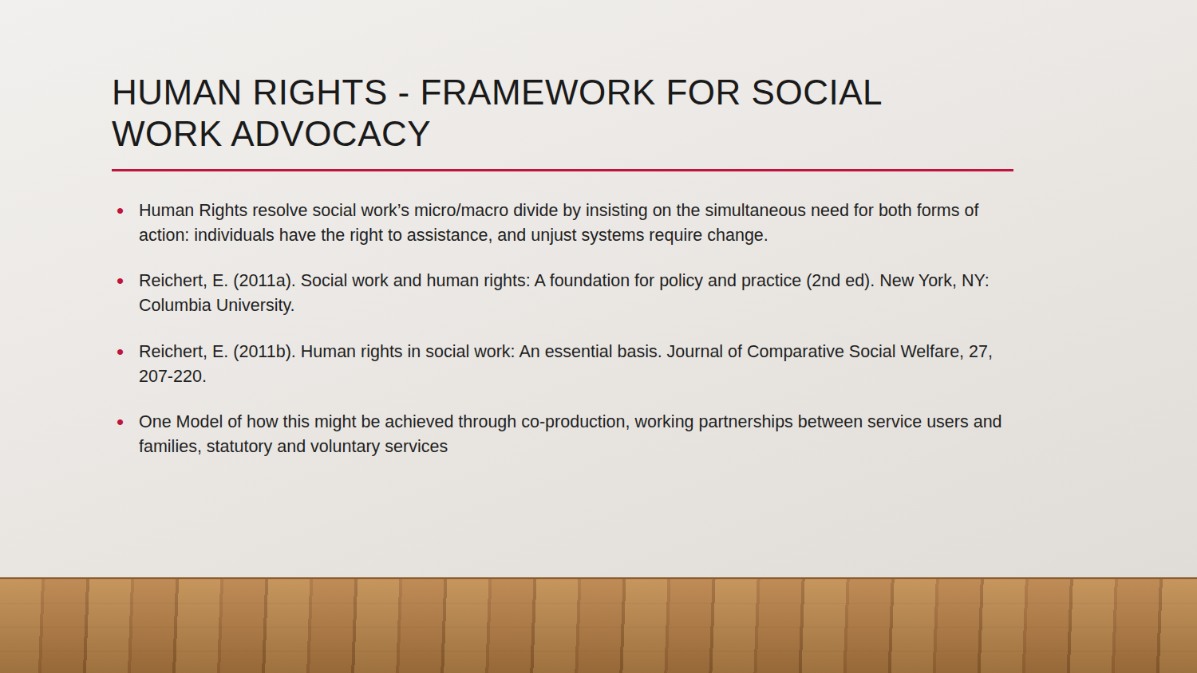Human Rights - Framework for Social Work Advocacy
Human Rights resolve social work’s micro/macro divide by insisting on the simultaneous need for both forms of action: individuals have the right to assistance, and unjust systems require change.
Reichert, E. (2011a). Social work and human rights: A foundation for policy and practice (2nd ed). New York, NY: Columbia University.
Reichert, E. (2011b). Human rights in social work: An essential basis. Journal of Comparative Social Welfare, 27, 207-220.
One Model of how this might be achieved through co-production, working partnerships between service users and families, statutory and voluntary services